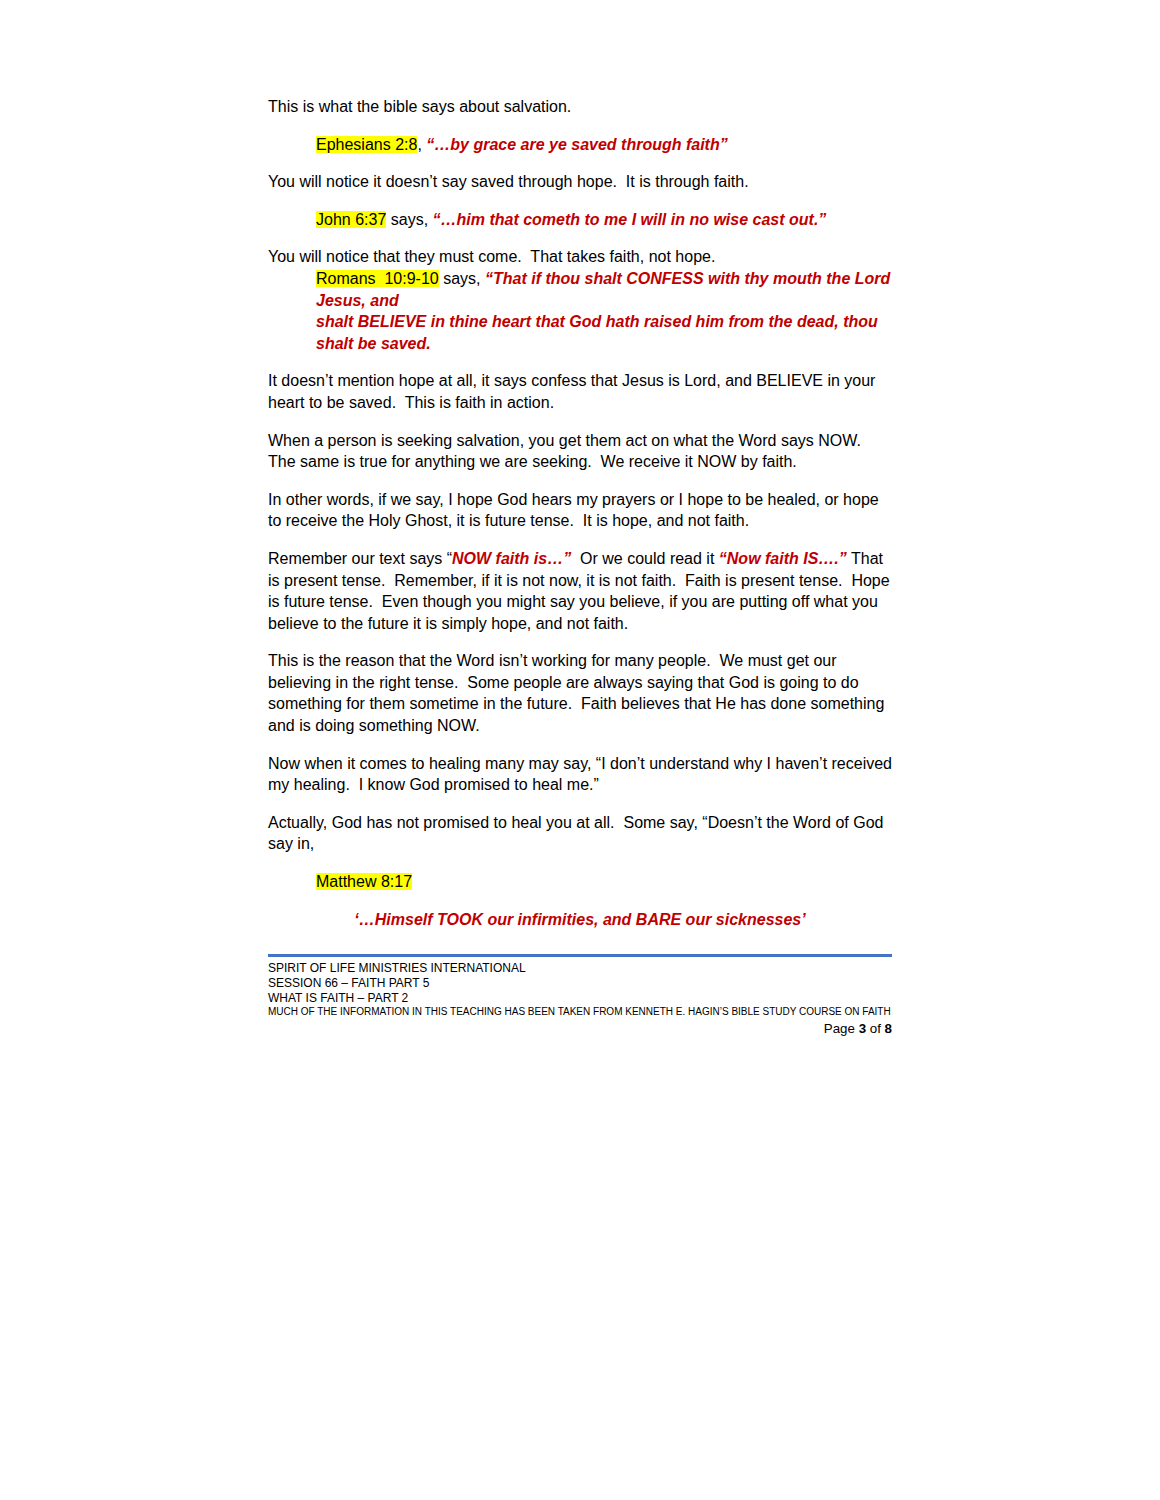This is what the bible says about salvation.
Ephesians 2:8, “…by grace are ye saved through faith”
You will notice it doesn’t say saved through hope. It is through faith.
John 6:37 says, “…him that cometh to me I will in no wise cast out.”
You will notice that they must come. That takes faith, not hope.
Romans 10:9-10 says, “That if thou shalt CONFESS with thy mouth the Lord Jesus, and
shalt BELIEVE in thine heart that God hath raised him from the dead, thou shalt be saved.
It doesn’t mention hope at all, it says confess that Jesus is Lord, and BELIEVE in your heart to be saved. This is faith in action.
When a person is seeking salvation, you get them act on what the Word says NOW. The same is true for anything we are seeking. We receive it NOW by faith.
In other words, if we say, I hope God hears my prayers or I hope to be healed, or hope to receive the Holy Ghost, it is future tense. It is hope, and not faith.
Remember our text says “NOW faith is…” Or we could read it “Now faith IS….” That is present tense. Remember, if it is not now, it is not faith. Faith is present tense. Hope is future tense. Even though you might say you believe, if you are putting off what you believe to the future it is simply hope, and not faith.
This is the reason that the Word isn’t working for many people. We must get our believing in the right tense. Some people are always saying that God is going to do something for them sometime in the future. Faith believes that He has done something and is doing something NOW.
Now when it comes to healing many may say, “I don’t understand why I haven’t received my healing. I know God promised to heal me.”
Actually, God has not promised to heal you at all. Some say, “Doesn’t the Word of God say in,
Matthew 8:17
‘…Himself TOOK our infirmities, and BARE our sicknesses’
SPIRIT OF LIFE MINISTRIES INTERNATIONAL
SESSION 66 – FAITH PART 5
WHAT IS FAITH – PART 2
MUCH OF THE INFORMATION IN THIS TEACHING HAS BEEN TAKEN FROM KENNETH E. HAGIN’S BIBLE STUDY COURSE ON FAITH
Page 3 of 8